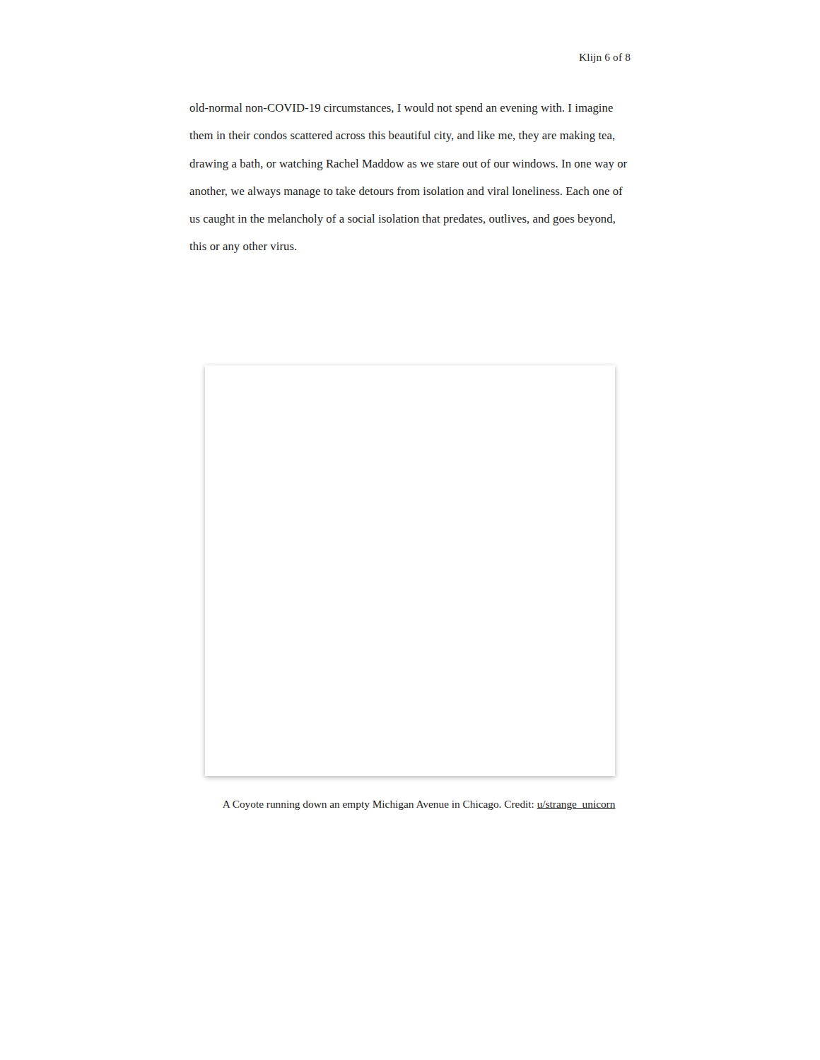Klijn 6 of 8
old-normal non-COVID-19 circumstances, I would not spend an evening with. I imagine them in their condos scattered across this beautiful city, and like me, they are making tea, drawing a bath, or watching Rachel Maddow as we stare out of our windows. In one way or another, we always manage to take detours from isolation and viral loneliness. Each one of us caught in the melancholy of a social isolation that predates, outlives, and goes beyond, this or any other virus.
A Coyote running down an empty Michigan Avenue in Chicago. Credit: u/strange_unicorn